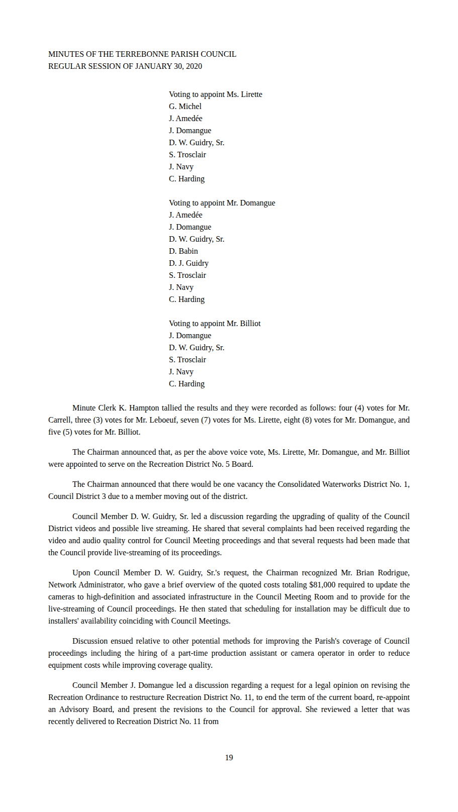Minutes of the Terrebonne Parish Council
Regular Session of January 30, 2020
Voting to appoint Ms. Lirette
G. Michel
J. Amedée
J. Domangue
D. W. Guidry, Sr.
S. Trosclair
J. Navy
C. Harding
Voting to appoint Mr. Domangue
J. Amedée
J. Domangue
D. W. Guidry, Sr.
D. Babin
D. J. Guidry
S. Trosclair
J. Navy
C. Harding
Voting to appoint Mr. Billiot
J. Domangue
D. W. Guidry, Sr.
S. Trosclair
J. Navy
C. Harding
Minute Clerk K. Hampton tallied the results and they were recorded as follows: four (4) votes for Mr. Carrell, three (3) votes for Mr. Leboeuf, seven (7) votes for Ms. Lirette, eight (8) votes for Mr. Domangue, and five (5) votes for Mr. Billiot.
The Chairman announced that, as per the above voice vote, Ms. Lirette, Mr. Domangue, and Mr. Billiot were appointed to serve on the Recreation District No. 5 Board.
The Chairman announced that there would be one vacancy the Consolidated Waterworks District No. 1, Council District 3 due to a member moving out of the district.
Council Member D. W. Guidry, Sr. led a discussion regarding the upgrading of quality of the Council District videos and possible live streaming. He shared that several complaints had been received regarding the video and audio quality control for Council Meeting proceedings and that several requests had been made that the Council provide live-streaming of its proceedings.
Upon Council Member D. W. Guidry, Sr.'s request, the Chairman recognized Mr. Brian Rodrigue, Network Administrator, who gave a brief overview of the quoted costs totaling $81,000 required to update the cameras to high-definition and associated infrastructure in the Council Meeting Room and to provide for the live-streaming of Council proceedings. He then stated that scheduling for installation may be difficult due to installers' availability coinciding with Council Meetings.
Discussion ensued relative to other potential methods for improving the Parish's coverage of Council proceedings including the hiring of a part-time production assistant or camera operator in order to reduce equipment costs while improving coverage quality.
Council Member J. Domangue led a discussion regarding a request for a legal opinion on revising the Recreation Ordinance to restructure Recreation District No. 11, to end the term of the current board, re-appoint an Advisory Board, and present the revisions to the Council for approval. She reviewed a letter that was recently delivered to Recreation District No. 11 from
19